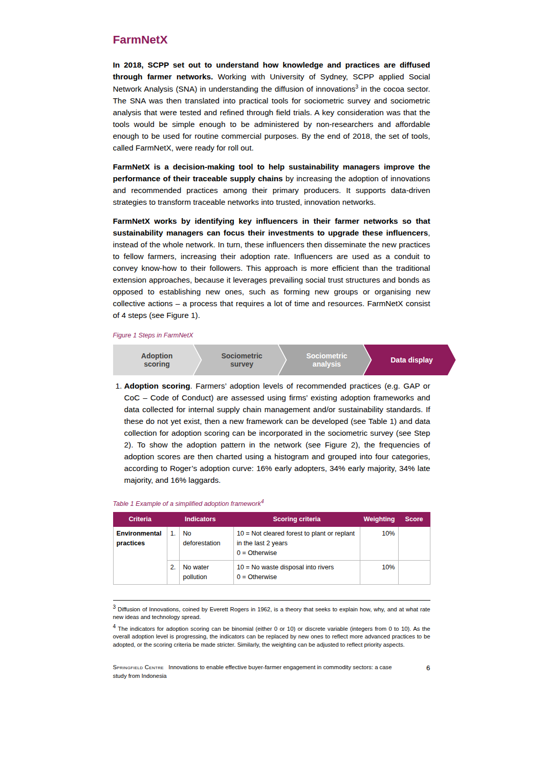FarmNetX
In 2018, SCPP set out to understand how knowledge and practices are diffused through farmer networks. Working with University of Sydney, SCPP applied Social Network Analysis (SNA) in understanding the diffusion of innovations3 in the cocoa sector. The SNA was then translated into practical tools for sociometric survey and sociometric analysis that were tested and refined through field trials. A key consideration was that the tools would be simple enough to be administered by non-researchers and affordable enough to be used for routine commercial purposes. By the end of 2018, the set of tools, called FarmNetX, were ready for roll out.
FarmNetX is a decision-making tool to help sustainability managers improve the performance of their traceable supply chains by increasing the adoption of innovations and recommended practices among their primary producers. It supports data-driven strategies to transform traceable networks into trusted, innovation networks.
FarmNetX works by identifying key influencers in their farmer networks so that sustainability managers can focus their investments to upgrade these influencers, instead of the whole network. In turn, these influencers then disseminate the new practices to fellow farmers, increasing their adoption rate. Influencers are used as a conduit to convey know-how to their followers. This approach is more efficient than the traditional extension approaches, because it leverages prevailing social trust structures and bonds as opposed to establishing new ones, such as forming new groups or organising new collective actions – a process that requires a lot of time and resources. FarmNetX consist of 4 steps (see Figure 1).
Figure 1 Steps in FarmNetX
Adoption
scoring
Sociometric
survey
Sociometric
analysis
Data display
Adoption scoring. Farmers’ adoption levels of recommended practices (e.g. GAP or CoC – Code of Conduct) are assessed using firms’ existing adoption frameworks and data collected for internal supply chain management and/or sustainability standards. If these do not yet exist, then a new framework can be developed (see Table 1) and data collection for adoption scoring can be incorporated in the sociometric survey (see Step 2). To show the adoption pattern in the network (see Figure 2), the frequencies of adoption scores are then charted using a histogram and grouped into four categories, according to Roger’s adoption curve: 16% early adopters, 34% early majority, 34% late majority, and 16% laggards.
Table 1 Example of a simplified adoption framework4
| Criteria | Indicators | Scoring criteria | Weighting | Score |
| --- | --- | --- | --- | --- |
| Environmental practices | 1. | No deforestation | 10 = Not cleared forest to plant or replant in the last 2 years 0 = Otherwise | 10% | |
| 2. | No water pollution | 10 = No waste disposal into rivers 0 = Otherwise | 10% | |
3 Diffusion of Innovations, coined by Everett Rogers in 1962, is a theory that seeks to explain how, why, and at what rate new ideas and technology spread.
4 The indicators for adoption scoring can be binomial (either 0 or 10) or discrete variable (integers from 0 to 10). As the overall adoption level is progressing, the indicators can be replaced by new ones to reflect more advanced practices to be adopted, or the scoring criteria be made stricter. Similarly, the weighting can be adjusted to reflect priority aspects.
Springfield Centre Innovations to enable effective buyer-farmer engagement in commodity sectors: a case study from Indonesia
6